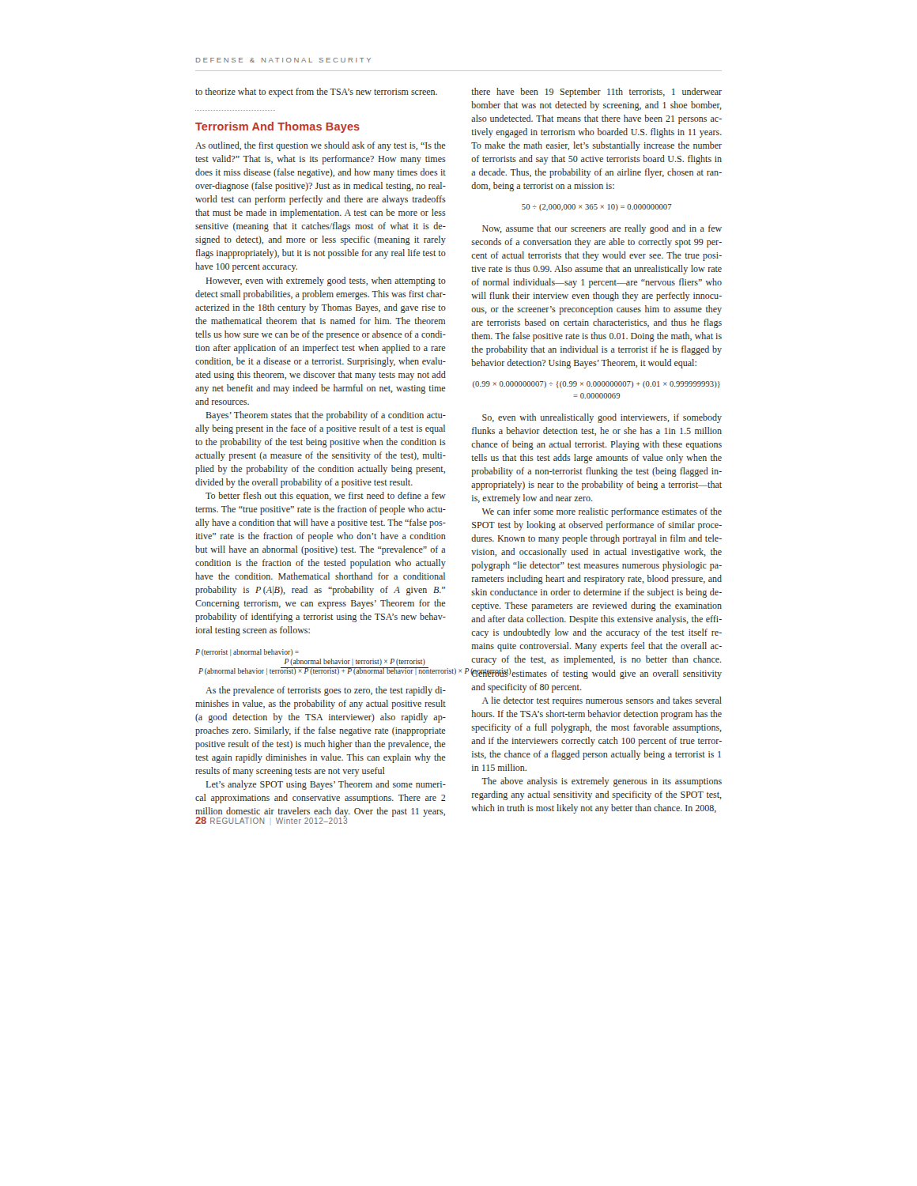Defense & National Security
to theorize what to expect from the TSA’s new terrorism screen.
Terrorism And Thomas Bayes
As outlined, the first question we should ask of any test is, “Is the test valid?” That is, what is its performance? How many times does it miss disease (false negative), and how many times does it over-diagnose (false positive)? Just as in medical testing, no real-world test can perform perfectly and there are always tradeoffs that must be made in implementation. A test can be more or less sensitive (meaning that it catches/flags most of what it is designed to detect), and more or less specific (meaning it rarely flags inappropriately), but it is not possible for any real life test to have 100 percent accuracy.
However, even with extremely good tests, when attempting to detect small probabilities, a problem emerges. This was first characterized in the 18th century by Thomas Bayes, and gave rise to the mathematical theorem that is named for him. The theorem tells us how sure we can be of the presence or absence of a condition after application of an imperfect test when applied to a rare condition, be it a disease or a terrorist. Surprisingly, when evaluated using this theorem, we discover that many tests may not add any net benefit and may indeed be harmful on net, wasting time and resources.
Bayes’ Theorem states that the probability of a condition actually being present in the face of a positive result of a test is equal to the probability of the test being positive when the condition is actually present (a measure of the sensitivity of the test), multiplied by the probability of the condition actually being present, divided by the overall probability of a positive test result.
To better flesh out this equation, we first need to define a few terms. The “true positive” rate is the fraction of people who actually have a condition that will have a positive test. The “false positive” rate is the fraction of people who don’t have a condition but will have an abnormal (positive) test. The “prevalence” of a condition is the fraction of the tested population who actually have the condition. Mathematical shorthand for a conditional probability is P (A|B), read as “probability of A given B.” Concerning terrorism, we can express Bayes’ Theorem for the probability of identifying a terrorist using the TSA’s new behavioral testing screen as follows:
P (terrorist | abnormal behavior) = P (abnormal behavior | terrorist) × P (terrorist) P (abnormal behavior | terrorist) × P (terrorist) + P (abnormal behavior | nonterrorist) × P (nonterrorist)
As the prevalence of terrorists goes to zero, the test rapidly diminishes in value, as the probability of any actual positive result (a good detection by the TSA interviewer) also rapidly approaches zero. Similarly, if the false negative rate (inappropriate positive result of the test) is much higher than the prevalence, the test again rapidly diminishes in value. This can explain why the results of many screening tests are not very useful
Let’s analyze SPOT using Bayes’ Theorem and some numerical approximations and conservative assumptions. There are 2 million domestic air travelers each day. Over the past 11 years, there have been 19 September 11th terrorists, 1 underwear bomber that was not detected by screening, and 1 shoe bomber, also undetected. That means that there have been 21 persons actively engaged in terrorism who boarded U.S. flights in 11 years. To make the math easier, let’s substantially increase the number of terrorists and say that 50 active terrorists board U.S. flights in a decade. Thus, the probability of an airline flyer, chosen at random, being a terrorist on a mission is:
50 ÷ (2,000,000 × 365 × 10) = 0.000000007
Now, assume that our screeners are really good and in a few seconds of a conversation they are able to correctly spot 99 percent of actual terrorists that they would ever see. The true positive rate is thus 0.99. Also assume that an unrealistically low rate of normal individuals—say 1 percent—are “nervous fliers” who will flunk their interview even though they are perfectly innocuous, or the screener’s preconception causes him to assume they are terrorists based on certain characteristics, and thus he flags them. The false positive rate is thus 0.01. Doing the math, what is the probability that an individual is a terrorist if he is flagged by behavior detection? Using Bayes’ Theorem, it would equal:
(0.99 × 0.000000007) ÷ {(0.99 × 0.000000007) + (0.01 × 0.999999993)} = 0.00000069
So, even with unrealistically good interviewers, if somebody flunks a behavior detection test, he or she has a 1in 1.5 million chance of being an actual terrorist. Playing with these equations tells us that this test adds large amounts of value only when the probability of a non-terrorist flunking the test (being flagged inappropriately) is near to the probability of being a terrorist—that is, extremely low and near zero.
We can infer some more realistic performance estimates of the SPOT test by looking at observed performance of similar procedures. Known to many people through portrayal in film and television, and occasionally used in actual investigative work, the polygraph “lie detector” test measures numerous physiologic parameters including heart and respiratory rate, blood pressure, and skin conductance in order to determine if the subject is being deceptive. These parameters are reviewed during the examination and after data collection. Despite this extensive analysis, the efficacy is undoubtedly low and the accuracy of the test itself remains quite controversial. Many experts feel that the overall accuracy of the test, as implemented, is no better than chance. Generous estimates of testing would give an overall sensitivity and specificity of 80 percent.
A lie detector test requires numerous sensors and takes several hours. If the TSA’s short-term behavior detection program has the specificity of a full polygraph, the most favorable assumptions, and if the interviewers correctly catch 100 percent of true terrorists, the chance of a flagged person actually being a terrorist is 1 in 115 million.
The above analysis is extremely generous in its assumptions regarding any actual sensitivity and specificity of the SPOT test, which in truth is most likely not any better than chance. In 2008,
28 Regulation|Winter 2012–2013